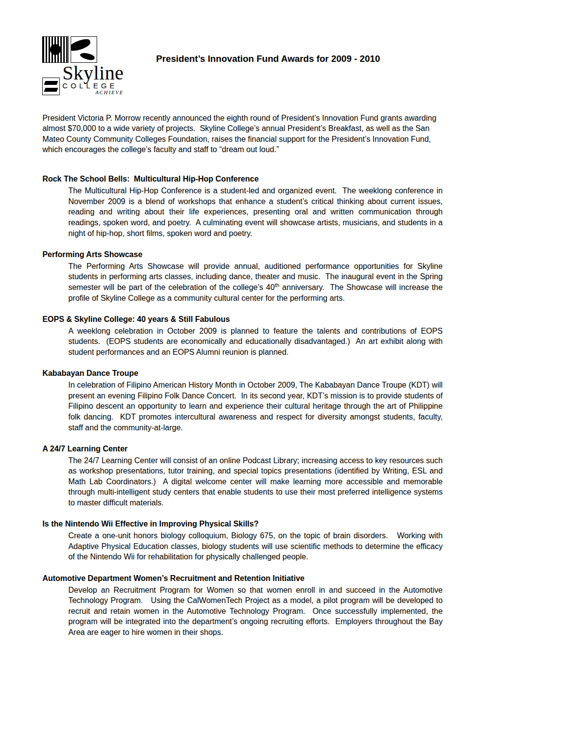Skyline COLLEGE ACHIEVE
President’s Innovation Fund Awards for 2009 - 2010
President Victoria P. Morrow recently announced the eighth round of President’s Innovation Fund grants awarding almost $70,000 to a wide variety of projects. Skyline College’s annual President’s Breakfast, as well as the San Mateo County Community Colleges Foundation, raises the financial support for the President’s Innovation Fund, which encourages the college’s faculty and staff to “dream out loud.”
Rock The School Bells: Multicultural Hip-Hop Conference
The Multicultural Hip-Hop Conference is a student-led and organized event. The weeklong conference in November 2009 is a blend of workshops that enhance a student’s critical thinking about current issues, reading and writing about their life experiences, presenting oral and written communication through readings, spoken word, and poetry. A culminating event will showcase artists, musicians, and students in a night of hip-hop, short films, spoken word and poetry.
Performing Arts Showcase
The Performing Arts Showcase will provide annual, auditioned performance opportunities for Skyline students in performing arts classes, including dance, theater and music. The inaugural event in the Spring semester will be part of the celebration of the college’s 40th anniversary. The Showcase will increase the profile of Skyline College as a community cultural center for the performing arts.
EOPS & Skyline College: 40 years & Still Fabulous
A weeklong celebration in October 2009 is planned to feature the talents and contributions of EOPS students. (EOPS students are economically and educationally disadvantaged.) An art exhibit along with student performances and an EOPS Alumni reunion is planned.
Kababayan Dance Troupe
In celebration of Filipino American History Month in October 2009, The Kababayan Dance Troupe (KDT) will present an evening Filipino Folk Dance Concert. In its second year, KDT’s mission is to provide students of Filipino descent an opportunity to learn and experience their cultural heritage through the art of Philippine folk dancing. KDT promotes intercultural awareness and respect for diversity amongst students, faculty, staff and the community-at-large.
A 24/7 Learning Center
The 24/7 Learning Center will consist of an online Podcast Library; increasing access to key resources such as workshop presentations, tutor training, and special topics presentations (identified by Writing, ESL and Math Lab Coordinators.) A digital welcome center will make learning more accessible and memorable through multi-intelligent study centers that enable students to use their most preferred intelligence systems to master difficult materials.
Is the Nintendo Wii Effective in Improving Physical Skills?
Create a one-unit honors biology colloquium, Biology 675, on the topic of brain disorders. Working with Adaptive Physical Education classes, biology students will use scientific methods to determine the efficacy of the Nintendo Wii for rehabilitation for physically challenged people.
Automotive Department Women’s Recruitment and Retention Initiative
Develop an Recruitment Program for Women so that women enroll in and succeed in the Automotive Technology Program. Using the CalWomenTech Project as a model, a pilot program will be developed to recruit and retain women in the Automotive Technology Program. Once successfully implemented, the program will be integrated into the department’s ongoing recruiting efforts. Employers throughout the Bay Area are eager to hire women in their shops.